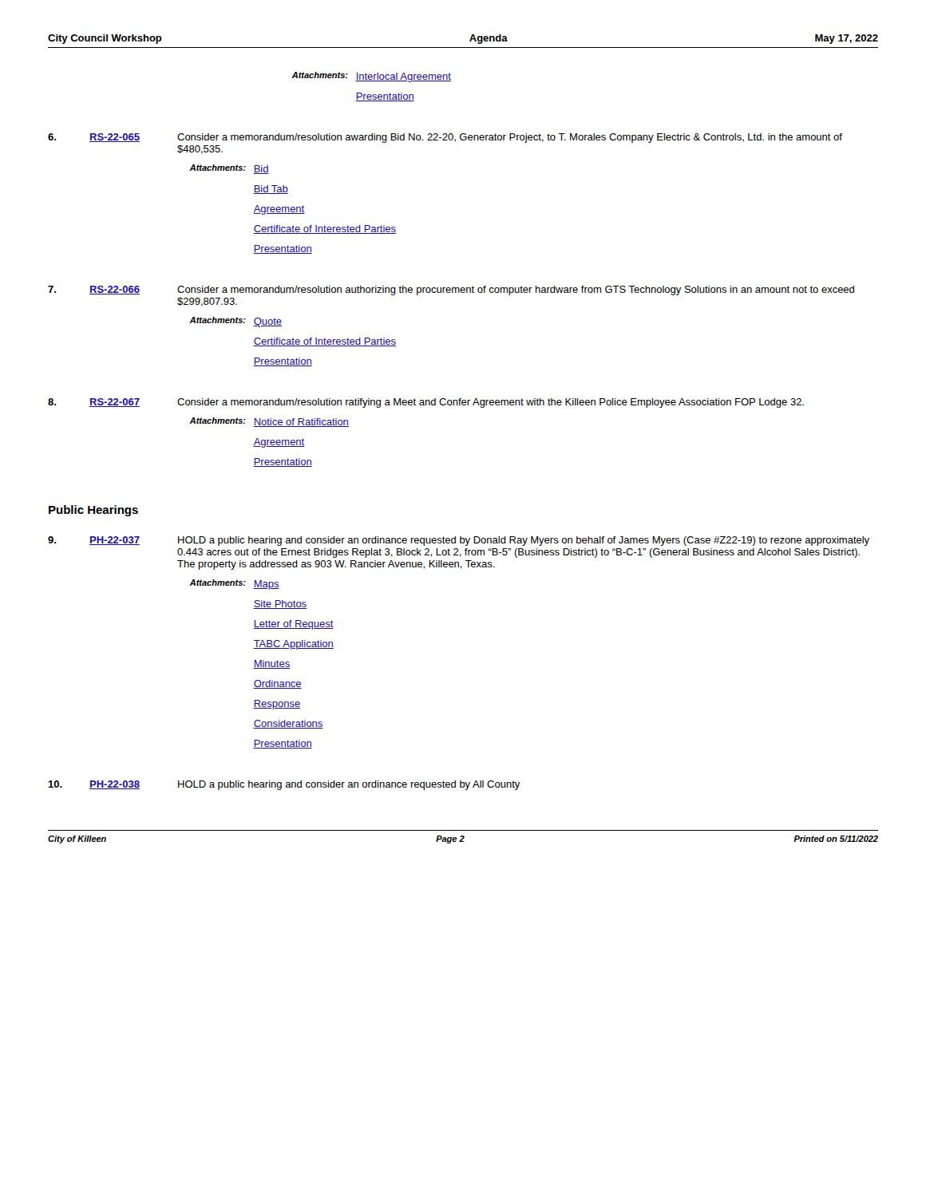City Council Workshop
Agenda
May 17, 2022
Attachments: Interlocal Agreement Presentation
6.
RS-22-065
Consider a memorandum/resolution awarding Bid No. 22-20, Generator Project, to T. Morales Company Electric & Controls, Ltd. in the amount of $480,535.
Attachments: Bid Bid Tab Agreement Certificate of Interested Parties Presentation
7.
RS-22-066
Consider a memorandum/resolution authorizing the procurement of computer hardware from GTS Technology Solutions in an amount not to exceed $299,807.93.
Attachments: Quote Certificate of Interested Parties Presentation
8.
RS-22-067
Consider a memorandum/resolution ratifying a Meet and Confer Agreement with the Killeen Police Employee Association FOP Lodge 32.
Attachments: Notice of Ratification Agreement Presentation
Public Hearings
9.
PH-22-037
HOLD a public hearing and consider an ordinance requested by Donald Ray Myers on behalf of James Myers (Case #Z22-19) to rezone approximately 0.443 acres out of the Ernest Bridges Replat 3, Block 2, Lot 2, from “B-5” (Business District) to “B-C-1” (General Business and Alcohol Sales District). The property is addressed as 903 W. Rancier Avenue, Killeen, Texas.
Attachments: Maps Site Photos Letter of Request TABC Application Minutes Ordinance Response Considerations Presentation
10.
PH-22-038
HOLD a public hearing and consider an ordinance requested by All County
City of Killeen
Page 2
Printed on 5/11/2022